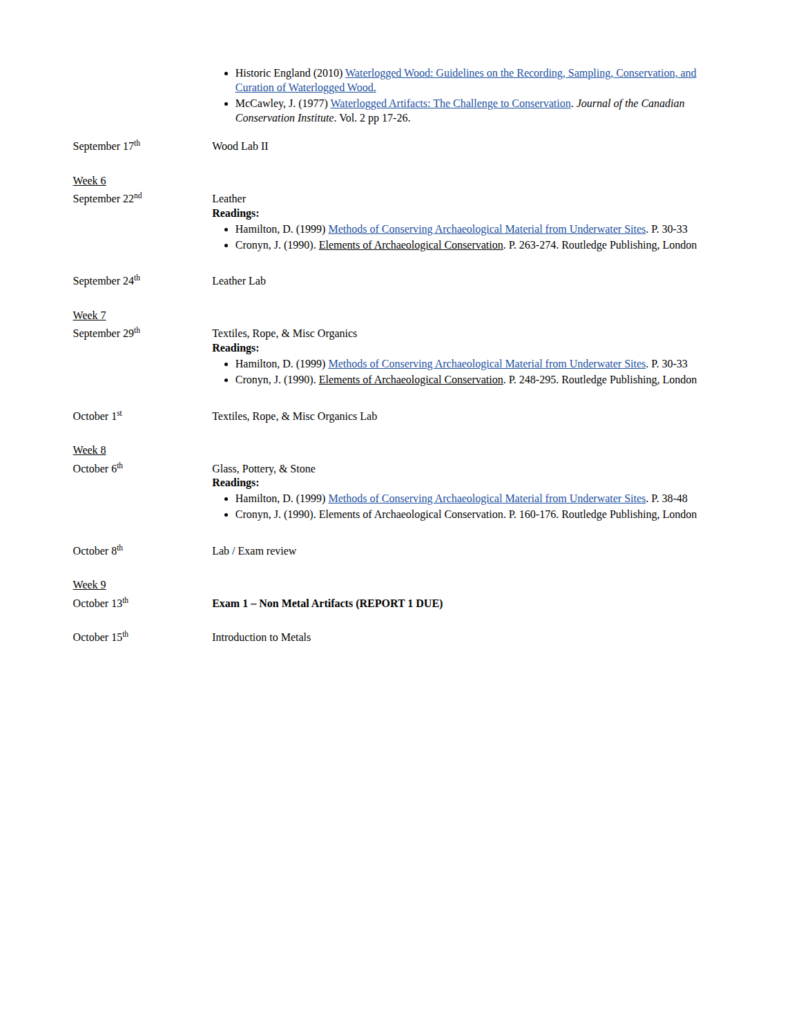Historic England (2010) Waterlogged Wood: Guidelines on the Recording, Sampling, Conservation, and Curation of Waterlogged Wood.
McCawley, J. (1977) Waterlogged Artifacts: The Challenge to Conservation. Journal of the Canadian Conservation Institute. Vol. 2 pp 17-26.
| September 17 th | Wood Lab II |
| Week 6 | |
| September 22 nd | Leather Readings: Hamilton, D. (1999) Methods of Conserving Archaeological Material from Underwater Sites . P. 30-33 Cronyn, J. (1990). Elements of Archaeological Conservation . P. 263-274. Routledge Publishing, London |
| September 24 th | Leather Lab |
| Week 7 | |
| September 29 th | Textiles, Rope, & Misc Organics Readings: Hamilton, D. (1999) Methods of Conserving Archaeological Material from Underwater Sites . P. 30-33 Cronyn, J. (1990). Elements of Archaeological Conservation . P. 248-295. Routledge Publishing, London |
| October 1 st | Textiles, Rope, & Misc Organics Lab |
| Week 8 | |
| October 6 th | Glass, Pottery, & Stone Readings: Hamilton, D. (1999) Methods of Conserving Archaeological Material from Underwater Sites . P. 38-48 Cronyn, J. (1990). Elements of Archaeological Conservation. P. 160-176. Routledge Publishing, London |
| October 8 th | Lab / Exam review |
| Week 9 | |
| October 13 th | Exam 1 – Non Metal Artifacts (REPORT 1 DUE) |
| October 15 th | Introduction to Metals |